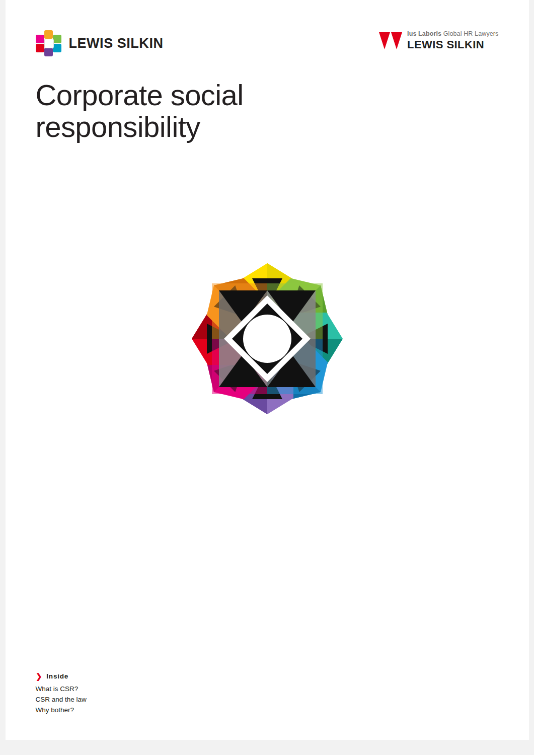LEWIS SILKIN
Ius Laboris Global HR Lawyers
LEWIS SILKIN
Corporate social responsibility
❯Inside
What is CSR?
CSR and the law
Why bother?